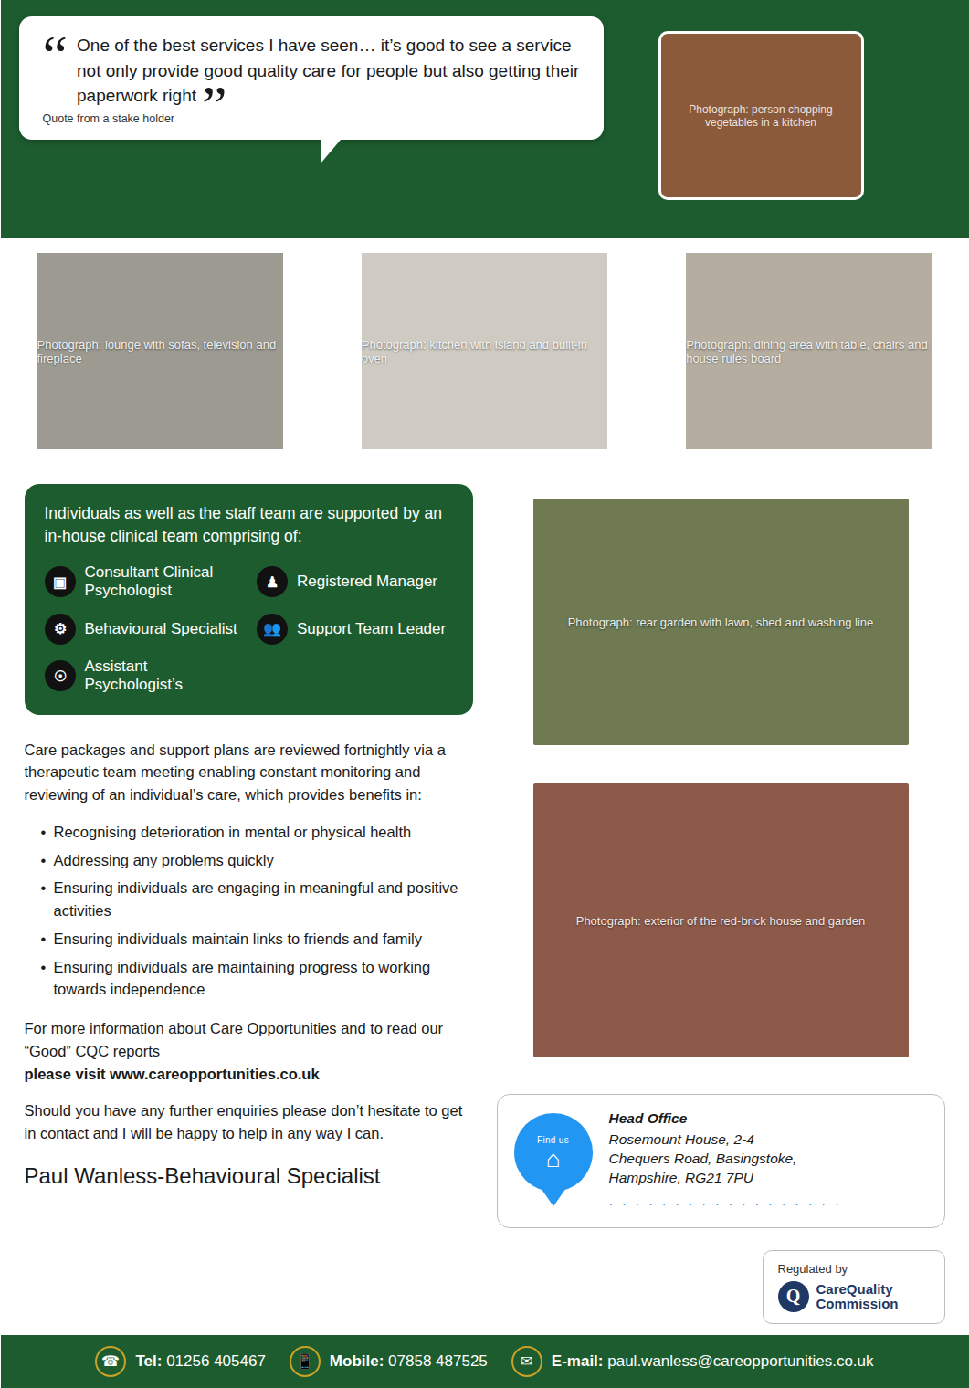“
One of the best services I have seen… it’s good to see a service not only provide good quality care for people but also getting their paperwork right”
Quote from a stake holder
Photograph: person chopping vegetables in a kitchen
Photograph: lounge with sofas, television and fireplace
Photograph: kitchen with island and built-in oven
Photograph: dining area with table, chairs and house rules board
Individuals as well as the staff team are supported by an in-house clinical team comprising of:
▣Consultant Clinical Psychologist
♟Registered Manager
⚙Behavioural Specialist
👥Support Team Leader
☉Assistant Psychologist’s
Care packages and support plans are reviewed fortnightly via a therapeutic team meeting enabling constant monitoring and reviewing of an individual’s care, which provides benefits in:
Recognising deterioration in mental or physical health
Addressing any problems quickly
Ensuring individuals are engaging in meaningful and positive activities
Ensuring individuals maintain links to friends and family
Ensuring individuals are maintaining progress to working towards independence
For more information about Care Opportunities and to read our “Good” CQC reports
please visit www.careopportunities.co.uk
Should you have any further enquiries please don’t hesitate to get in contact and I will be happy to help in any way I can.
Paul Wanless-Behavioural Specialist
Photograph: rear garden with lawn, shed and washing line
Photograph: exterior of the red-brick house and garden
Find us ⌂
Head Office Rosemount House, 2-4
Chequers Road, Basingstoke,
Hampshire, RG21 7PU
· · · · · · · · · · · · · · · · · ·
Regulated by
Q CareQuality
Commission
☎ Tel: 01256 405467
📱 Mobile: 07858 487525
✉ E-mail: paul.wanless@careopportunities.co.uk